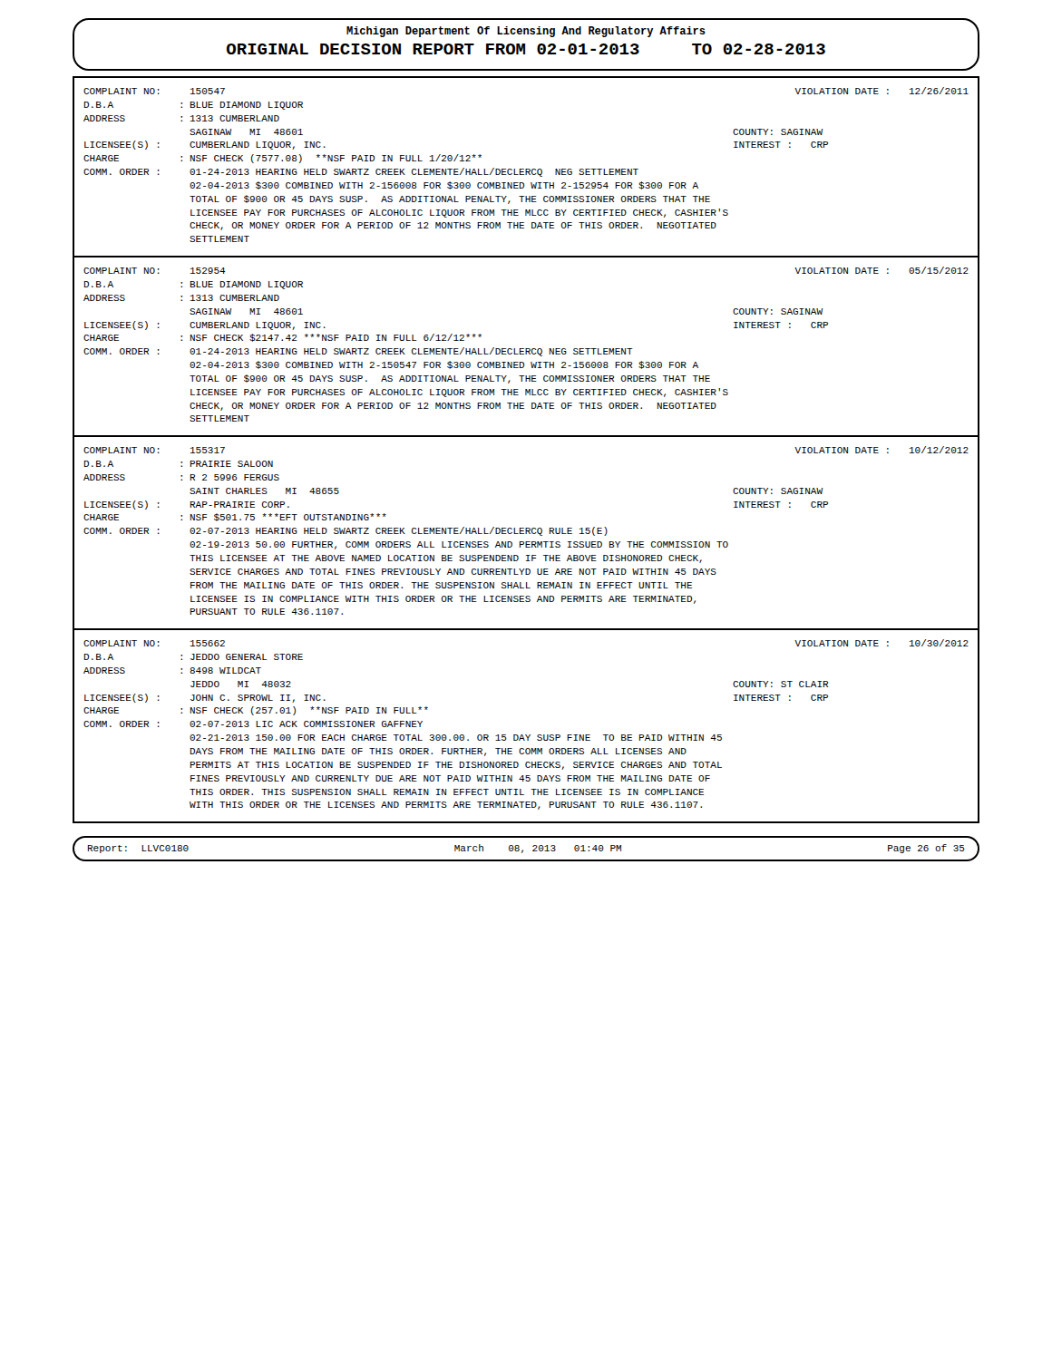Michigan Department Of Licensing And Regulatory Affairs
ORIGINAL DECISION REPORT FROM 02-01-2013 TO 02-28-2013
| COMPLAINT NO: | | 150547 | VIOLATION DATE : 12/26/2011 | |
| D.B.A | : | BLUE DIAMOND LIQUOR |
| ADDRESS | : | 1313 CUMBERLAND |
| | | SAGINAW MI 48601 | COUNTY: SAGINAW |
| LICENSEE(S) : | | CUMBERLAND LIQUOR, INC. | INTEREST : CRP |
| CHARGE | : | NSF CHECK (7577.08) **NSF PAID IN FULL 1/20/12** |
| COMM. ORDER : | | 01-24-2013 HEARING HELD SWARTZ CREEK CLEMENTE/HALL/DECLERCQ NEG SETTLEMENT |
02-04-2013 $300 COMBINED WITH 2-156008 FOR $300 COMBINED WITH 2-152954 FOR $300 FOR A TOTAL OF $900 OR 45 DAYS SUSP. AS ADDITIONAL PENALTY, THE COMMISSIONER ORDERS THAT THE LICENSEE PAY FOR PURCHASES OF ALCOHOLIC LIQUOR FROM THE MLCC BY CERTIFIED CHECK, CASHIER'S CHECK, OR MONEY ORDER FOR A PERIOD OF 12 MONTHS FROM THE DATE OF THIS ORDER. NEGOTIATED SETTLEMENT
| COMPLAINT NO: | | 152954 | VIOLATION DATE : 05/15/2012 | |
| D.B.A | : | BLUE DIAMOND LIQUOR |
| ADDRESS | : | 1313 CUMBERLAND |
| | | SAGINAW MI 48601 | COUNTY: SAGINAW |
| LICENSEE(S) : | | CUMBERLAND LIQUOR, INC. | INTEREST : CRP |
| CHARGE | : | NSF CHECK $2147.42 ***NSF PAID IN FULL 6/12/12*** |
| COMM. ORDER : | | 01-24-2013 HEARING HELD SWARTZ CREEK CLEMENTE/HALL/DECLERCQ NEG SETTLEMENT |
02-04-2013 $300 COMBINED WITH 2-150547 FOR $300 COMBINED WITH 2-156008 FOR $300 FOR A TOTAL OF $900 OR 45 DAYS SUSP. AS ADDITIONAL PENALTY, THE COMMISSIONER ORDERS THAT THE LICENSEE PAY FOR PURCHASES OF ALCOHOLIC LIQUOR FROM THE MLCC BY CERTIFIED CHECK, CASHIER'S CHECK, OR MONEY ORDER FOR A PERIOD OF 12 MONTHS FROM THE DATE OF THIS ORDER. NEGOTIATED SETTLEMENT
| COMPLAINT NO: | | 155317 | VIOLATION DATE : 10/12/2012 | |
| D.B.A | : | PRAIRIE SALOON |
| ADDRESS | : | R 2 5996 FERGUS |
| | | SAINT CHARLES MI 48655 | COUNTY: SAGINAW |
| LICENSEE(S) : | | RAP-PRAIRIE CORP. | INTEREST : CRP |
| CHARGE | : | NSF $501.75 ***EFT OUTSTANDING*** |
| COMM. ORDER : | | 02-07-2013 HEARING HELD SWARTZ CREEK CLEMENTE/HALL/DECLERCQ RULE 15(E) |
02-19-2013 50.00 FURTHER, COMM ORDERS ALL LICENSES AND PERMTIS ISSUED BY THE COMMISSION TO THIS LICENSEE AT THE ABOVE NAMED LOCATION BE SUSPENDEND IF THE ABOVE DISHONORED CHECK, SERVICE CHARGES AND TOTAL FINES PREVIOUSLY AND CURRENTLYD UE ARE NOT PAID WITHIN 45 DAYS FROM THE MAILING DATE OF THIS ORDER. THE SUSPENSION SHALL REMAIN IN EFFECT UNTIL THE LICENSEE IS IN COMPLIANCE WITH THIS ORDER OR THE LICENSES AND PERMITS ARE TERMINATED, PURSUANT TO RULE 436.1107.
| COMPLAINT NO: | | 155662 | VIOLATION DATE : 10/30/2012 | |
| D.B.A | : | JEDDO GENERAL STORE |
| ADDRESS | : | 8498 WILDCAT |
| | | JEDDO MI 48032 | COUNTY: ST CLAIR |
| LICENSEE(S) : | | JOHN C. SPROWL II, INC. | INTEREST : CRP |
| CHARGE | : | NSF CHECK (257.01) **NSF PAID IN FULL** |
| COMM. ORDER : | | 02-07-2013 LIC ACK COMMISSIONER GAFFNEY |
02-21-2013 150.00 FOR EACH CHARGE TOTAL 300.00. OR 15 DAY SUSP FINE TO BE PAID WITHIN 45 DAYS FROM THE MAILING DATE OF THIS ORDER. FURTHER, THE COMM ORDERS ALL LICENSES AND PERMITS AT THIS LOCATION BE SUSPENDED IF THE DISHONORED CHECKS, SERVICE CHARGES AND TOTAL FINES PREVIOUSLY AND CURRENLTY DUE ARE NOT PAID WITHIN 45 DAYS FROM THE MAILING DATE OF THIS ORDER. THIS SUSPENSION SHALL REMAIN IN EFFECT UNTIL THE LICENSEE IS IN COMPLIANCE WITH THIS ORDER OR THE LICENSES AND PERMITS ARE TERMINATED, PURUSANT TO RULE 436.1107.
Report: LLVC0180
March 08, 2013 01:40 PM
Page 26 of 35